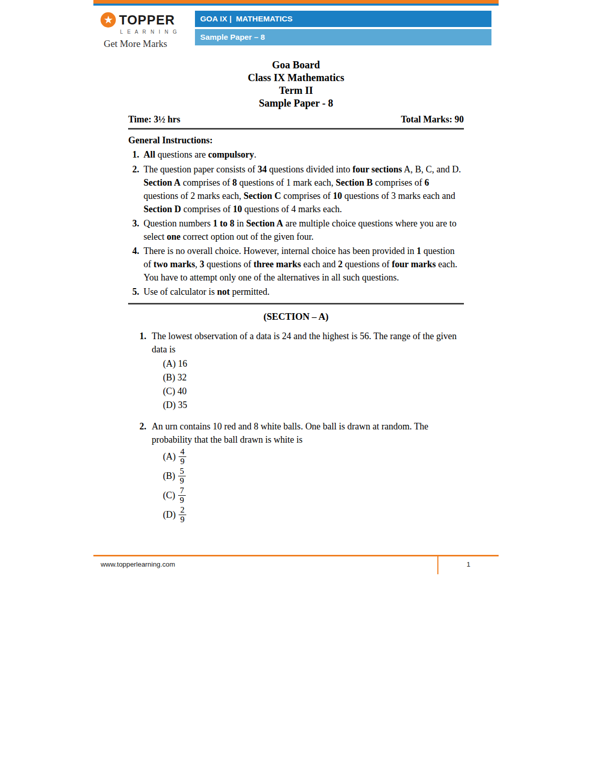★ TOPPER
L E A R N I N G
Get More Marks
GOA IX | MATHEMATICS
Sample Paper – 8
Goa Board
Class IX Mathematics
Term II
Sample Paper - 8
Time: 3½ hrs Total Marks: 90
General Instructions:
All questions are compulsory.
The question paper consists of 34 questions divided into four sections A, B, C, and D. Section A comprises of 8 questions of 1 mark each, Section B comprises of 6 questions of 2 marks each, Section C comprises of 10 questions of 3 marks each and Section D comprises of 10 questions of 4 marks each.
Question numbers 1 to 8 in Section A are multiple choice questions where you are to select one correct option out of the given four.
There is no overall choice. However, internal choice has been provided in 1 question of two marks, 3 questions of three marks each and 2 questions of four marks each. You have to attempt only one of the alternatives in all such questions.
Use of calculator is not permitted.
(SECTION – A)
The lowest observation of a data is 24 and the highest is 56. The range of the given data is
(A) 16
(B) 32
(C) 40
(D) 35
An urn contains 10 red and 8 white balls. One ball is drawn at random. The probability that the ball drawn is white is
(A) 49
(B) 59
(C) 79
(D) 29
www.topperlearning.com
1